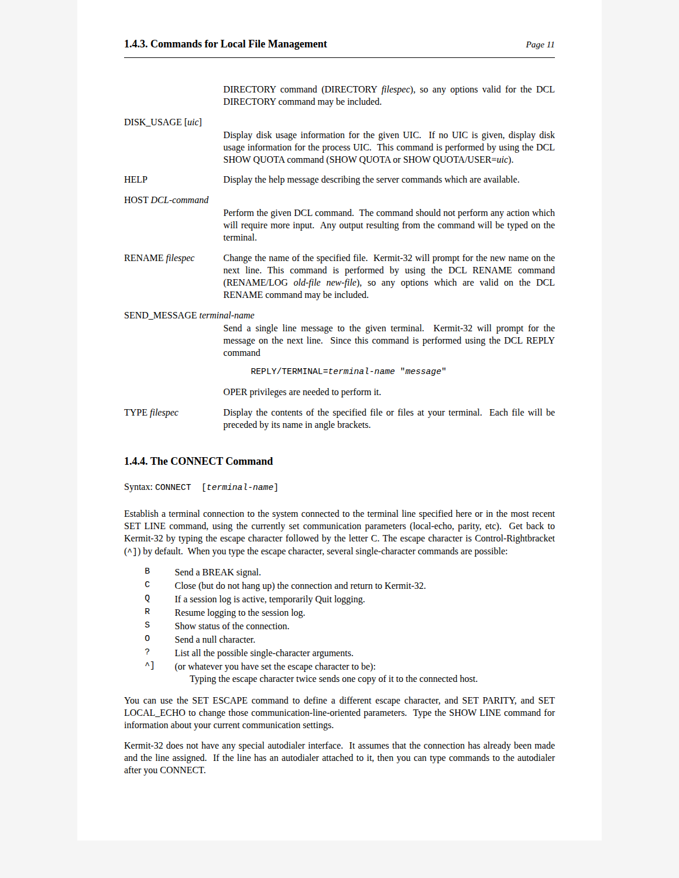1.4.3. Commands for Local File Management Page 11
DIRECTORY command (DIRECTORY filespec), so any options valid for the DCL DIRECTORY command may be included.
DISK_USAGE [uic]
Display disk usage information for the given UIC. If no UIC is given, display disk usage information for the process UIC. This command is performed by using the DCL SHOW QUOTA command (SHOW QUOTA or SHOW QUOTA/USER=uic).
HELP
Display the help message describing the server commands which are available.
HOST DCL-command
Perform the given DCL command. The command should not perform any action which will require more input. Any output resulting from the command will be typed on the terminal.
RENAME filespec
Change the name of the specified file. Kermit-32 will prompt for the new name on the next line. This command is performed by using the DCL RENAME command (RENAME/LOG old-file new-file), so any options which are valid on the DCL RENAME command may be included.
SEND_MESSAGE terminal-name
Send a single line message to the given terminal. Kermit-32 will prompt for the message on the next line. Since this command is performed using the DCL REPLY command
REPLY/TERMINAL=terminal-name "message"
OPER privileges are needed to perform it.
TYPE filespec
Display the contents of the specified file or files at your terminal. Each file will be preceded by its name in angle brackets.
1.4.4. The CONNECT Command
Syntax: CONNECT [terminal-name]
Establish a terminal connection to the system connected to the terminal line specified here or in the most recent SET LINE command, using the currently set communication parameters (local-echo, parity, etc). Get back to Kermit-32 by typing the escape character followed by the letter C. The escape character is Control-Rightbracket (^]) by default. When you type the escape character, several single-character commands are possible:
| B | Send a BREAK signal. |
| C | Close (but do not hang up) the connection and return to Kermit-32. |
| Q | If a session log is active, temporarily Quit logging. |
| R | Resume logging to the session log. |
| S | Show status of the connection. |
| O | Send a null character. |
| ? | List all the possible single-character arguments. |
| ^] | (or whatever you have set the escape character to be): |
| | Typing the escape character twice sends one copy of it to the connected host. |
You can use the SET ESCAPE command to define a different escape character, and SET PARITY, and SET LOCAL_ECHO to change those communication-line-oriented parameters. Type the SHOW LINE command for information about your current communication settings.
Kermit-32 does not have any special autodialer interface. It assumes that the connection has already been made and the line assigned. If the line has an autodialer attached to it, then you can type commands to the autodialer after you CONNECT.